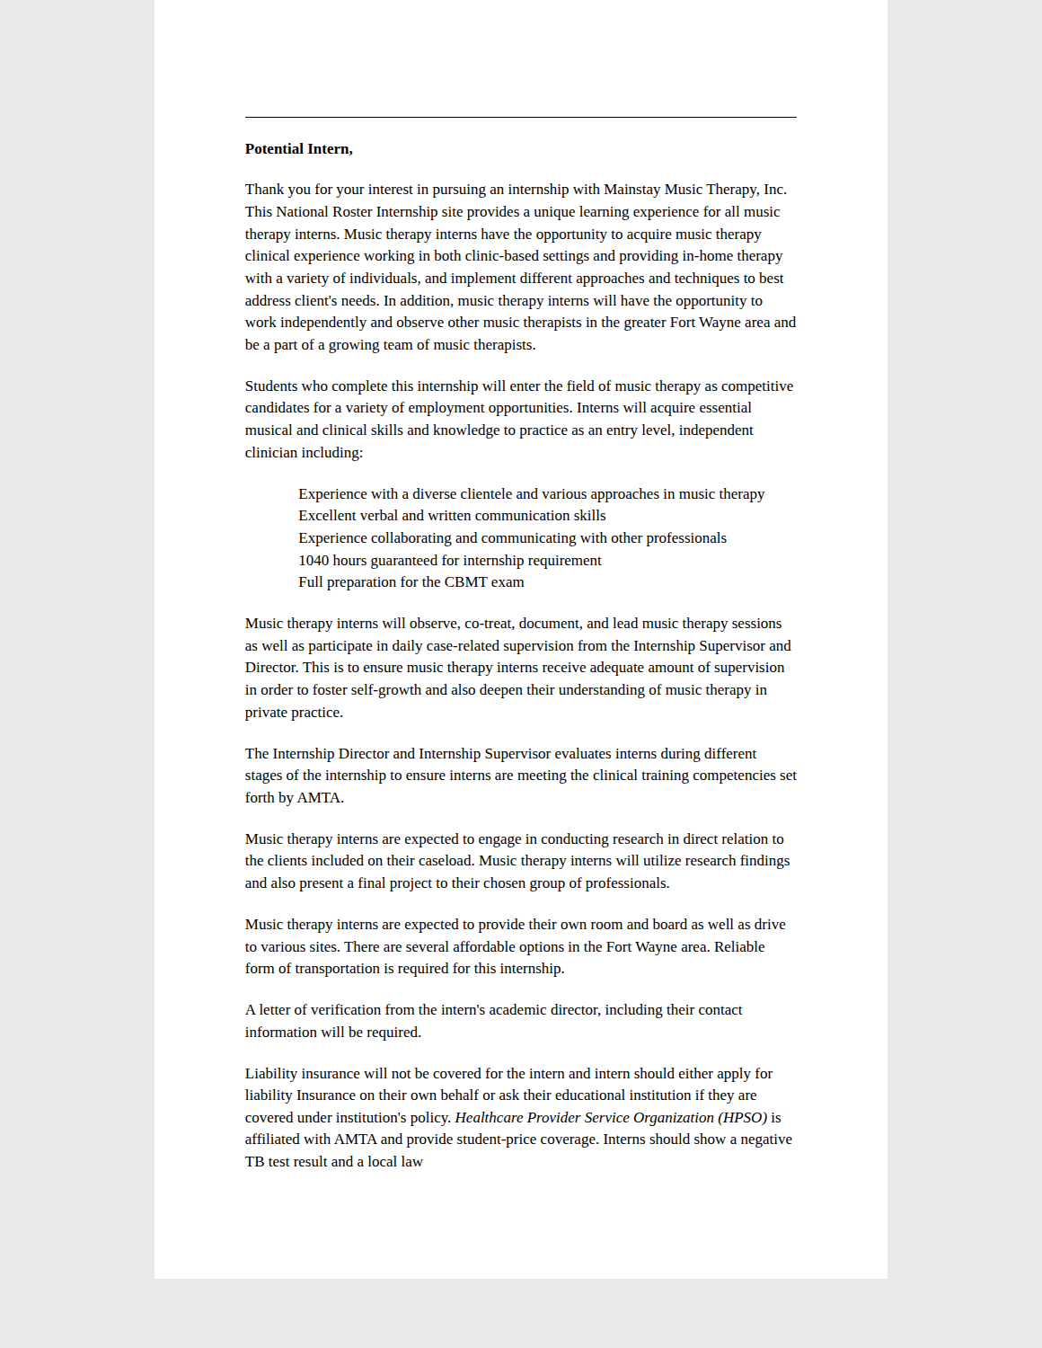Potential Intern,
Thank you for your interest in pursuing an internship with Mainstay Music Therapy, Inc. This National Roster Internship site provides a unique learning experience for all music therapy interns. Music therapy interns have the opportunity to acquire music therapy clinical experience working in both clinic-based settings and providing in-home therapy with a variety of individuals, and implement different approaches and techniques to best address client's needs. In addition, music therapy interns will have the opportunity to work independently and observe other music therapists in the greater Fort Wayne area and be a part of a growing team of music therapists.
Students who complete this internship will enter the field of music therapy as competitive candidates for a variety of employment opportunities. Interns will acquire essential musical and clinical skills and knowledge to practice as an entry level, independent clinician including:
Experience with a diverse clientele and various approaches in music therapy
Excellent verbal and written communication skills
Experience collaborating and communicating with other professionals
1040 hours guaranteed for internship requirement
Full preparation for the CBMT exam
Music therapy interns will observe, co-treat, document, and lead music therapy sessions as well as participate in daily case-related supervision from the Internship Supervisor and Director. This is to ensure music therapy interns receive adequate amount of supervision in order to foster self-growth and also deepen their understanding of music therapy in private practice.
The Internship Director and Internship Supervisor evaluates interns during different stages of the internship to ensure interns are meeting the clinical training competencies set forth by AMTA.
Music therapy interns are expected to engage in conducting research in direct relation to the clients included on their caseload. Music therapy interns will utilize research findings and also present a final project to their chosen group of professionals.
Music therapy interns are expected to provide their own room and board as well as drive to various sites. There are several affordable options in the Fort Wayne area. Reliable form of transportation is required for this internship.
A letter of verification from the intern's academic director, including their contact information will be required.
Liability insurance will not be covered for the intern and intern should either apply for liability Insurance on their own behalf or ask their educational institution if they are covered under institution's policy. Healthcare Provider Service Organization (HPSO) is affiliated with AMTA and provide student-price coverage. Interns should show a negative TB test result and a local law